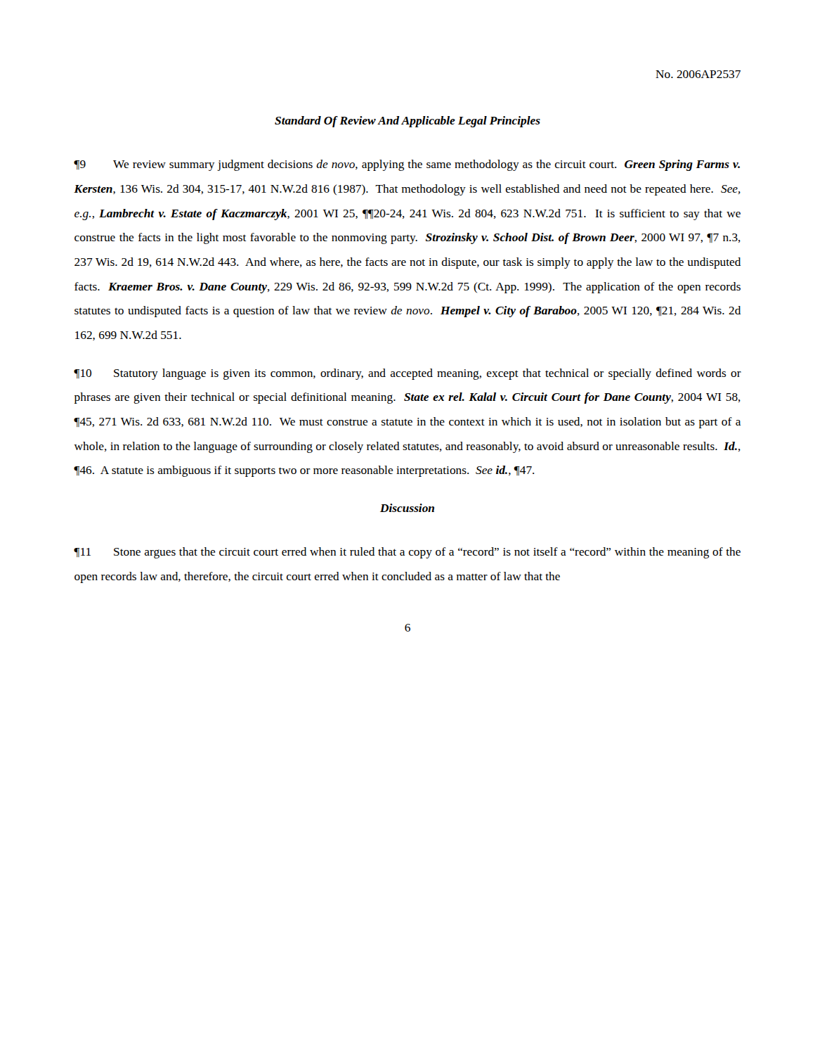No. 2006AP2537
Standard Of Review And Applicable Legal Principles
¶9 We review summary judgment decisions de novo, applying the same methodology as the circuit court. Green Spring Farms v. Kersten, 136 Wis. 2d 304, 315-17, 401 N.W.2d 816 (1987). That methodology is well established and need not be repeated here. See, e.g., Lambrecht v. Estate of Kaczmarczyk, 2001 WI 25, ¶¶20-24, 241 Wis. 2d 804, 623 N.W.2d 751. It is sufficient to say that we construe the facts in the light most favorable to the nonmoving party. Strozinsky v. School Dist. of Brown Deer, 2000 WI 97, ¶7 n.3, 237 Wis. 2d 19, 614 N.W.2d 443. And where, as here, the facts are not in dispute, our task is simply to apply the law to the undisputed facts. Kraemer Bros. v. Dane County, 229 Wis. 2d 86, 92-93, 599 N.W.2d 75 (Ct. App. 1999). The application of the open records statutes to undisputed facts is a question of law that we review de novo. Hempel v. City of Baraboo, 2005 WI 120, ¶21, 284 Wis. 2d 162, 699 N.W.2d 551.
¶10 Statutory language is given its common, ordinary, and accepted meaning, except that technical or specially defined words or phrases are given their technical or special definitional meaning. State ex rel. Kalal v. Circuit Court for Dane County, 2004 WI 58, ¶45, 271 Wis. 2d 633, 681 N.W.2d 110. We must construe a statute in the context in which it is used, not in isolation but as part of a whole, in relation to the language of surrounding or closely related statutes, and reasonably, to avoid absurd or unreasonable results. Id., ¶46. A statute is ambiguous if it supports two or more reasonable interpretations. See id., ¶47.
Discussion
¶11 Stone argues that the circuit court erred when it ruled that a copy of a “record” is not itself a “record” within the meaning of the open records law and, therefore, the circuit court erred when it concluded as a matter of law that the
6